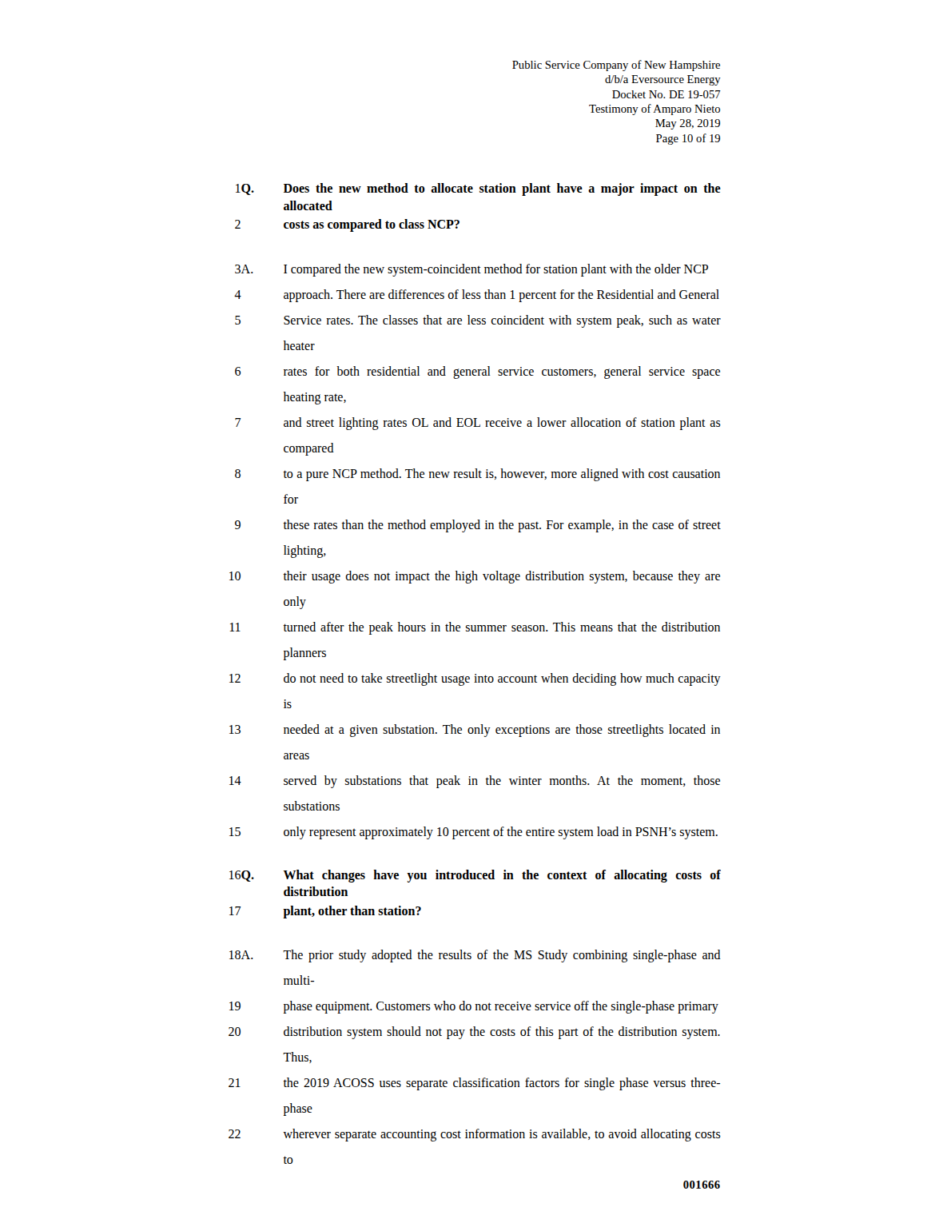Public Service Company of New Hampshire
d/b/a Eversource Energy
Docket No. DE 19-057
Testimony of Amparo Nieto
May 28, 2019
Page 10 of 19
| 1 | Q. | Does the new method to allocate station plant have a major impact on the allocated |
| 2 | | costs as compared to class NCP? |
| 3 | A. | I compared the new system-coincident method for station plant with the older NCP |
| 4 | | approach. There are differences of less than 1 percent for the Residential and General |
| 5 | | Service rates. The classes that are less coincident with system peak, such as water heater |
| 6 | | rates for both residential and general service customers, general service space heating rate, |
| 7 | | and street lighting rates OL and EOL receive a lower allocation of station plant as compared |
| 8 | | to a pure NCP method. The new result is, however, more aligned with cost causation for |
| 9 | | these rates than the method employed in the past. For example, in the case of street lighting, |
| 10 | | their usage does not impact the high voltage distribution system, because they are only |
| 11 | | turned after the peak hours in the summer season. This means that the distribution planners |
| 12 | | do not need to take streetlight usage into account when deciding how much capacity is |
| 13 | | needed at a given substation. The only exceptions are those streetlights located in areas |
| 14 | | served by substations that peak in the winter months. At the moment, those substations |
| 15 | | only represent approximately 10 percent of the entire system load in PSNH’s system. |
| 16 | Q. | What changes have you introduced in the context of allocating costs of distribution |
| 17 | | plant, other than station? |
| 18 | A. | The prior study adopted the results of the MS Study combining single-phase and multi- |
| 19 | | phase equipment. Customers who do not receive service off the single-phase primary |
| 20 | | distribution system should not pay the costs of this part of the distribution system. Thus, |
| 21 | | the 2019 ACOSS uses separate classification factors for single phase versus three-phase |
| 22 | | wherever separate accounting cost information is available, to avoid allocating costs to |
001666